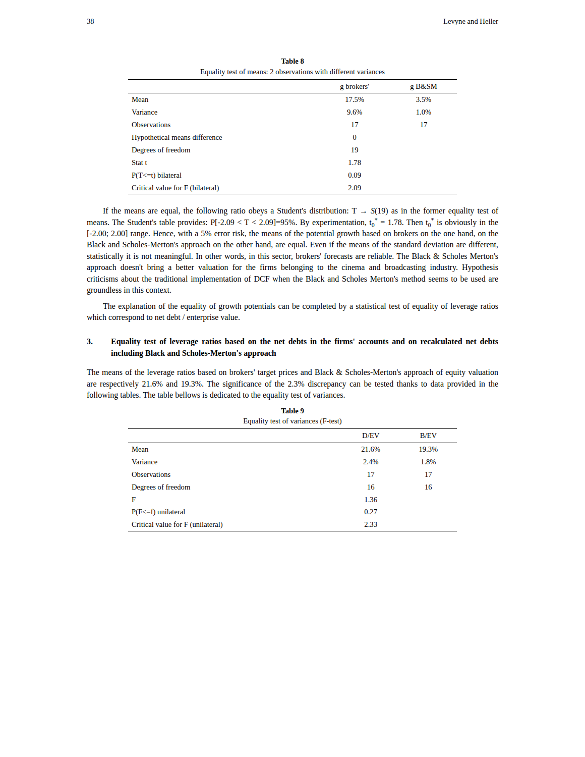38 Levyne and Heller
Table 8 Equality test of means: 2 observations with different variances
| | g brokers' | g B&SM |
| --- | --- | --- |
| Mean | 17.5% | 3.5% |
| Variance | 9.6% | 1.0% |
| Observations | 17 | 17 |
| Hypothetical means difference | 0 | |
| Degrees of freedom | 19 | |
| Stat t | 1.78 | |
| P(T<=t) bilateral | 0.09 | |
| Critical value for F (bilateral) | 2.09 | |
If the means are equal, the following ratio obeys a Student's distribution: T → S(19) as in the former equality test of means. The Student's table provides: P[-2.09 < T < 2.09]=95%. By experimentation, t0* = 1.78. Then t0* is obviously in the [-2.00; 2.00] range. Hence, with a 5% error risk, the means of the potential growth based on brokers on the one hand, on the Black and Scholes-Merton's approach on the other hand, are equal. Even if the means of the standard deviation are different, statistically it is not meaningful. In other words, in this sector, brokers' forecasts are reliable. The Black & Scholes Merton's approach doesn't bring a better valuation for the firms belonging to the cinema and broadcasting industry. Hypothesis criticisms about the traditional implementation of DCF when the Black and Scholes Merton's method seems to be used are groundless in this context.
The explanation of the equality of growth potentials can be completed by a statistical test of equality of leverage ratios which correspond to net debt / enterprise value.
3. Equality test of leverage ratios based on the net debts in the firms' accounts and on recalculated net debts including Black and Scholes-Merton's approach
The means of the leverage ratios based on brokers' target prices and Black & Scholes-Merton's approach of equity valuation are respectively 21.6% and 19.3%. The significance of the 2.3% discrepancy can be tested thanks to data provided in the following tables. The table bellows is dedicated to the equality test of variances.
Table 9 Equality test of variances (F-test)
| | D/EV | B/EV |
| --- | --- | --- |
| Mean | 21.6% | 19.3% |
| Variance | 2.4% | 1.8% |
| Observations | 17 | 17 |
| Degrees of freedom | 16 | 16 |
| F | 1.36 | |
| P(F<=f) unilateral | 0.27 | |
| Critical value for F (unilateral) | 2.33 | |